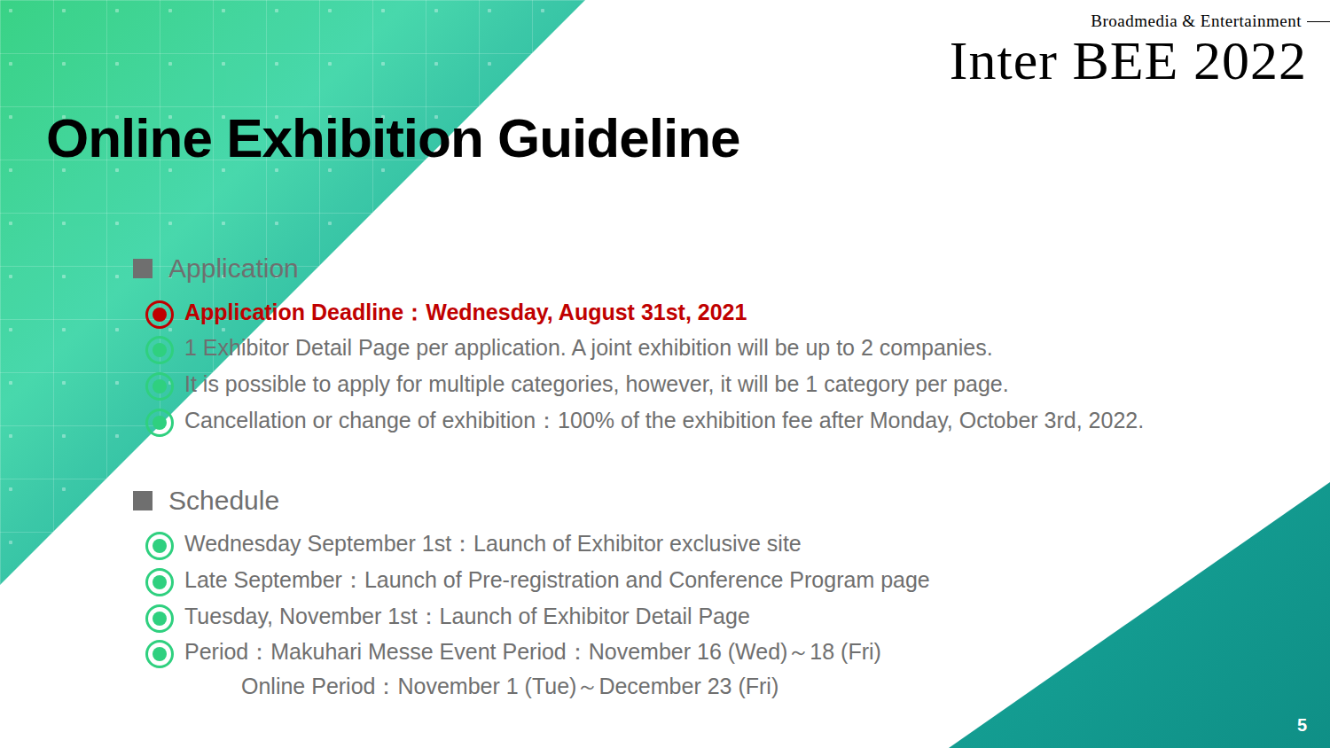Broadmedia & Entertainment
Inter BEE 2022
Online Exhibition Guideline
Application
Application Deadline：Wednesday, August 31st, 2021
1 Exhibitor Detail Page per application. A joint exhibition will be up to 2 companies.
It is possible to apply for multiple categories, however, it will be 1 category per page.
Cancellation or change of exhibition：100% of the exhibition fee after Monday, October 3rd, 2022.
Schedule
Wednesday September 1st：Launch of Exhibitor exclusive site
Late September：Launch of Pre-registration and Conference Program page
Tuesday, November 1st：Launch of Exhibitor Detail Page
Period：Makuhari Messe Event Period：November 16 (Wed)～18 (Fri) Online Period：November 1 (Tue)～December 23 (Fri)
5